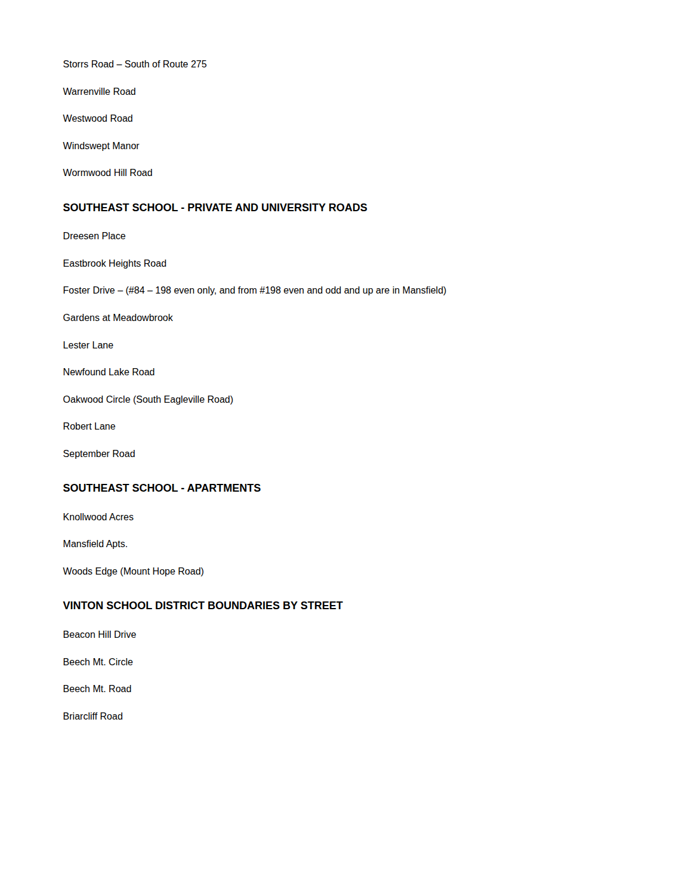Storrs Road – South of Route 275
Warrenville Road
Westwood Road
Windswept Manor
Wormwood Hill Road
SOUTHEAST SCHOOL - PRIVATE AND UNIVERSITY ROADS
Dreesen Place
Eastbrook Heights Road
Foster Drive – (#84 – 198 even only, and from #198 even and odd and up are in Mansfield)
Gardens at Meadowbrook
Lester Lane
Newfound Lake Road
Oakwood Circle (South Eagleville Road)
Robert Lane
September Road
SOUTHEAST SCHOOL - APARTMENTS
Knollwood Acres
Mansfield Apts.
Woods Edge (Mount Hope Road)
VINTON SCHOOL DISTRICT BOUNDARIES BY STREET
Beacon Hill Drive
Beech Mt. Circle
Beech Mt. Road
Briarcliff Road